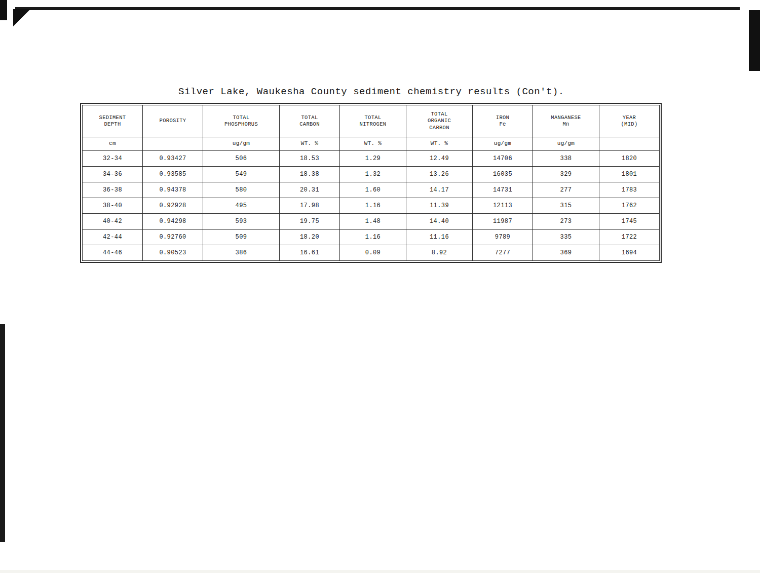Silver Lake, Waukesha County sediment chemistry results (Con't).
| SEDIMENT DEPTH | POROSITY | TOTAL PHOSPHORUS | TOTAL CARBON | TOTAL NITROGEN | TOTAL ORGANIC CARBON | IRON Fe | MANGANESE Mn | YEAR (MID) |
| --- | --- | --- | --- | --- | --- | --- | --- | --- |
| cm | | ug/gm | WT. % | WT. % | WT. % | ug/gm | ug/gm | |
| 32-34 | 0.93427 | 506 | 18.53 | 1.29 | 12.49 | 14706 | 338 | 1820 |
| 34-36 | 0.93585 | 549 | 18.38 | 1.32 | 13.26 | 16035 | 329 | 1801 |
| 36-38 | 0.94378 | 580 | 20.31 | 1.60 | 14.17 | 14731 | 277 | 1783 |
| 38-40 | 0.92928 | 495 | 17.98 | 1.16 | 11.39 | 12113 | 315 | 1762 |
| 40-42 | 0.94298 | 593 | 19.75 | 1.48 | 14.40 | 11987 | 273 | 1745 |
| 42-44 | 0.92760 | 509 | 18.20 | 1.16 | 11.16 | 9789 | 335 | 1722 |
| 44-46 | 0.90523 | 386 | 16.61 | 0.09 | 8.92 | 7277 | 369 | 1694 |